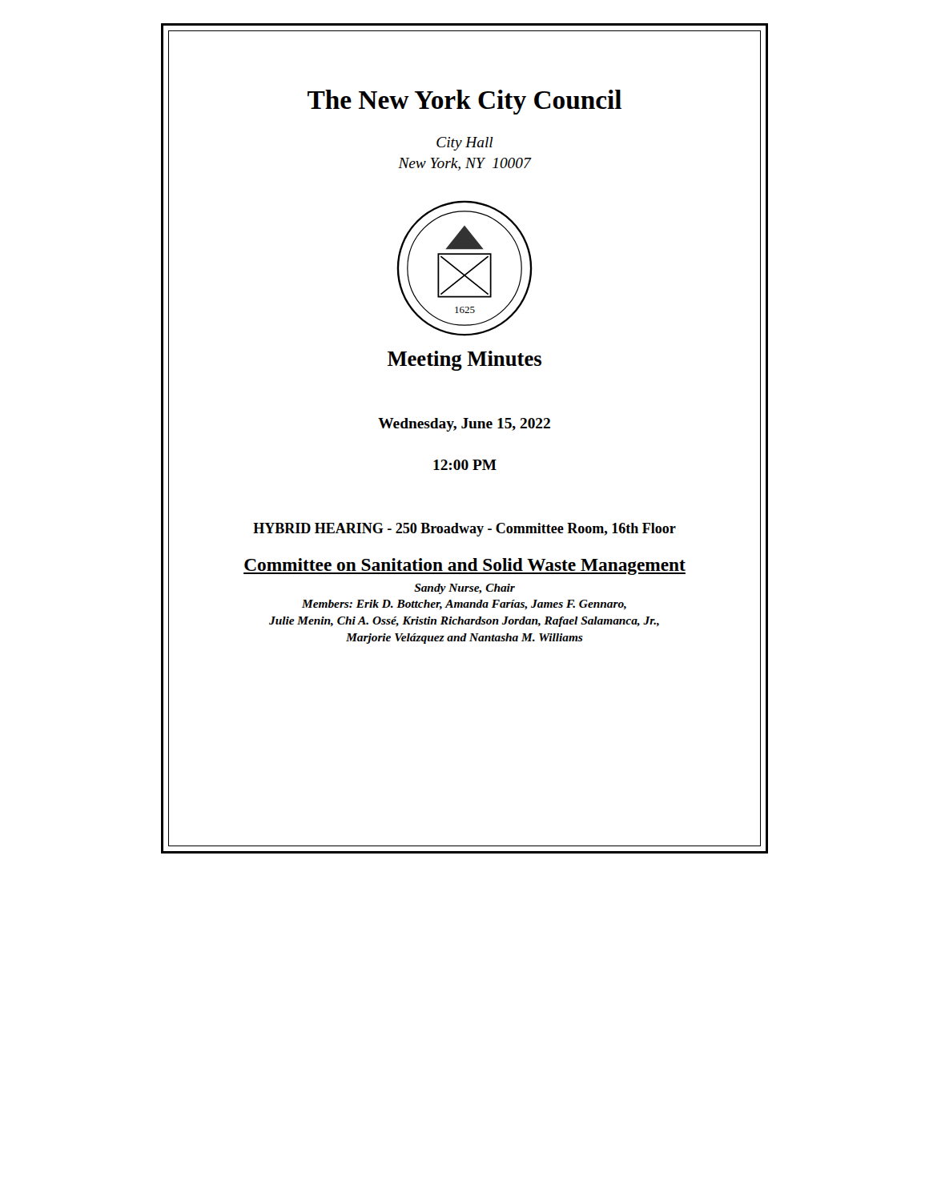The New York City Council
City Hall
New York, NY 10007
Meeting Minutes
Wednesday, June 15, 2022
12:00 PM
HYBRID HEARING - 250 Broadway - Committee Room, 16th Floor
Committee on Sanitation and Solid Waste Management
Sandy Nurse, Chair
Members: Erik D. Bottcher, Amanda Farías, James F. Gennaro,
Julie Menin, Chi A. Ossé, Kristin Richardson Jordan, Rafael Salamanca, Jr.,
Marjorie Velázquez and Nantasha M. Williams